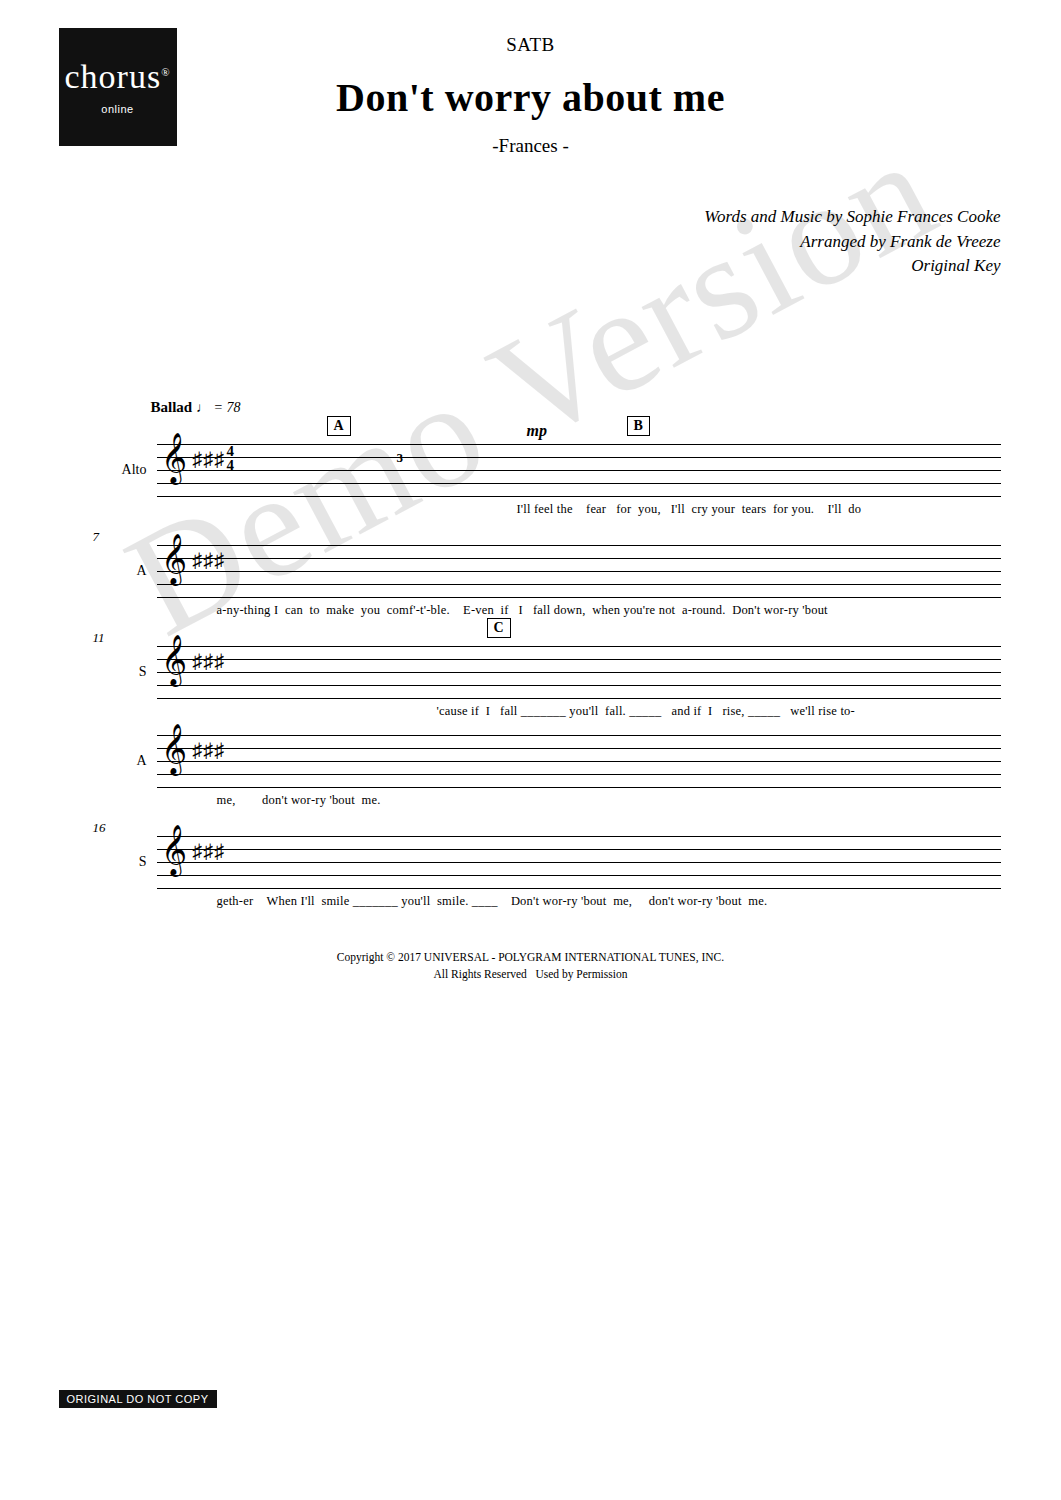chorus®
online
SATB
Don't worry about me
-Frances -
Words and Music by Sophie Frances Cooke
Arranged by Frank de Vreeze
Original Key
Demo Version
Ballad ♩ = 78
Alto
𝄞 ♯♯♯ 4
4 A 3 mp B
I'll feel the fear for you, I'll cry your tears for you. I'll do
7
A
𝄞 ♯♯♯
a‑ny‑thing I can to make you comf'‑t'‑ble. E‑ven if I fall down, when you're not a‑round. Don't wor‑ry 'bout
11
S
𝄞 ♯♯♯ C
'cause if I fall _______ you'll fall. _____ and if I rise, _____ we'll rise to‑
A
𝄞 ♯♯♯
me, don't wor‑ry 'bout me.
16
S
𝄞 ♯♯♯
geth‑er When I'll smile _______ you'll smile. ____ Don't wor‑ry 'bout me, don't wor‑ry 'bout me.
Copyright © 2017 UNIVERSAL - POLYGRAM INTERNATIONAL TUNES, INC.
All Rights Reserved Used by Permission
ORIGINAL DO NOT COPY